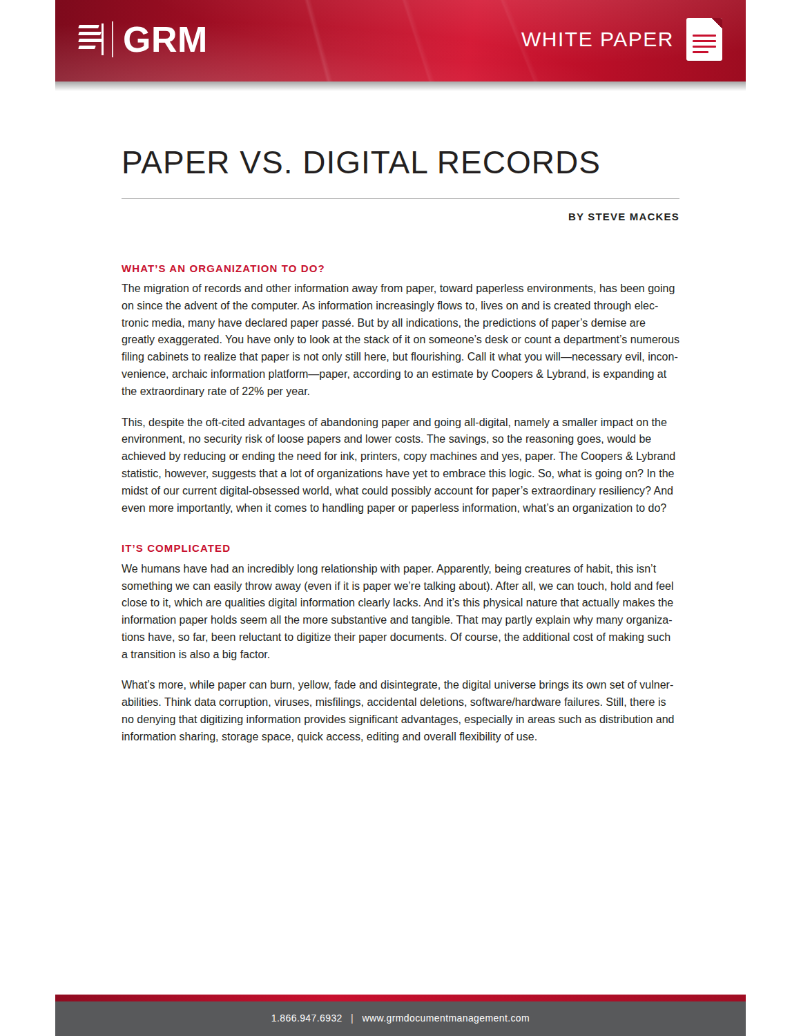GRM
White Paper
Paper vs. Digital Records
By Steve Mackes
What’s an Organization to Do?
The migration of records and other information away from paper, toward paperless environments, has been going on since the advent of the computer. As information increasingly flows to, lives on and is created through electronic media, many have declared paper passé. But by all indications, the predictions of paper’s demise are greatly exaggerated. You have only to look at the stack of it on someone’s desk or count a department’s numerous filing cabinets to realize that paper is not only still here, but flourishing. Call it what you will—necessary evil, inconvenience, archaic information platform—paper, according to an estimate by Coopers & Lybrand, is expanding at the extraordinary rate of 22% per year.
This, despite the oft-cited advantages of abandoning paper and going all-digital, namely a smaller impact on the environment, no security risk of loose papers and lower costs. The savings, so the reasoning goes, would be achieved by reducing or ending the need for ink, printers, copy machines and yes, paper. The Coopers & Lybrand statistic, however, suggests that a lot of organizations have yet to embrace this logic. So, what is going on? In the midst of our current digital-obsessed world, what could possibly account for paper’s extraordinary resiliency? And even more importantly, when it comes to handling paper or paperless information, what’s an organization to do?
It’s Complicated
We humans have had an incredibly long relationship with paper. Apparently, being creatures of habit, this isn’t something we can easily throw away (even if it is paper we’re talking about). After all, we can touch, hold and feel close to it, which are qualities digital information clearly lacks. And it’s this physical nature that actually makes the information paper holds seem all the more substantive and tangible. That may partly explain why many organizations have, so far, been reluctant to digitize their paper documents. Of course, the additional cost of making such a transition is also a big factor.
What’s more, while paper can burn, yellow, fade and disintegrate, the digital universe brings its own set of vulnerabilities. Think data corruption, viruses, misfilings, accidental deletions, software/hardware failures. Still, there is no denying that digitizing information provides significant advantages, especially in areas such as distribution and information sharing, storage space, quick access, editing and overall flexibility of use.
1.866.947.6932 | www.grmdocumentmanagement.com